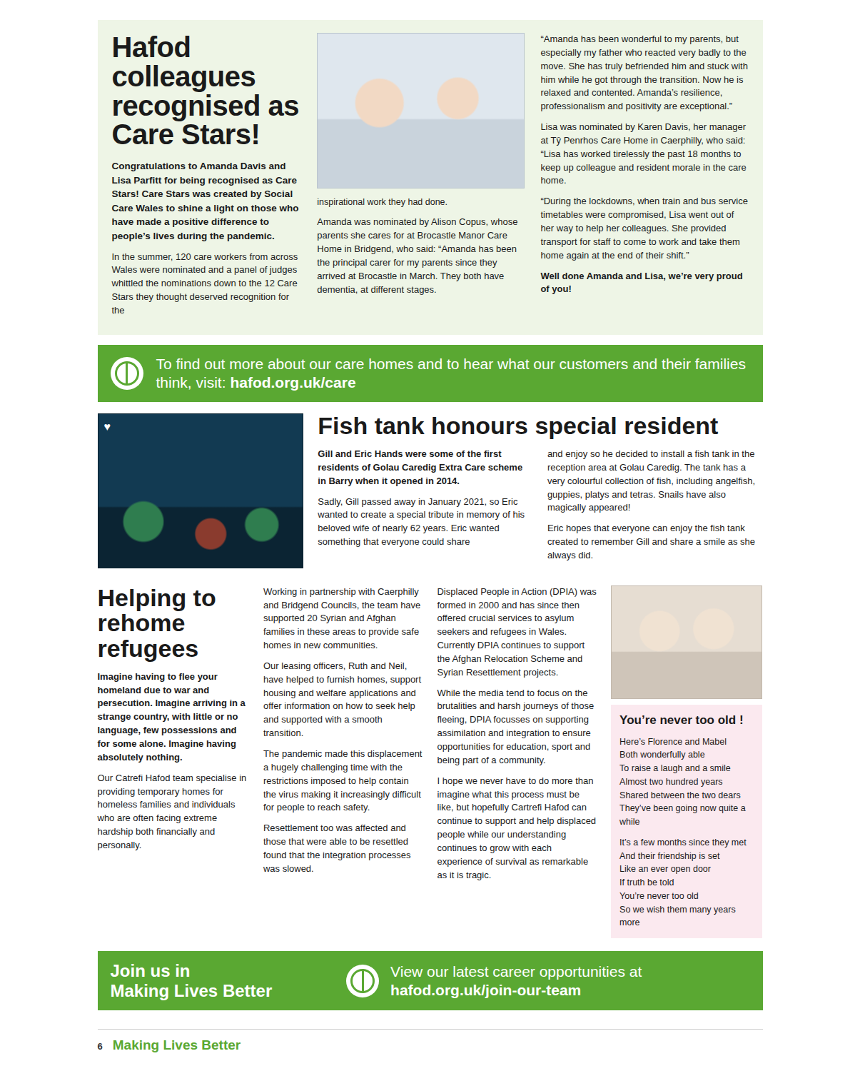Hafod colleagues recognised as Care Stars!
Congratulations to Amanda Davis and Lisa Parfitt for being recognised as Care Stars! Care Stars was created by Social Care Wales to shine a light on those who have made a positive difference to people’s lives during the pandemic.
In the summer, 120 care workers from across Wales were nominated and a panel of judges whittled the nominations down to the 12 Care Stars they thought deserved recognition for the
inspirational work they had done.
Amanda was nominated by Alison Copus, whose parents she cares for at Brocastle Manor Care Home in Bridgend, who said: “Amanda has been the principal carer for my parents since they arrived at Brocastle in March. They both have dementia, at different stages.
“Amanda has been wonderful to my parents, but especially my father who reacted very badly to the move. She has truly befriended him and stuck with him while he got through the transition. Now he is relaxed and contented. Amanda’s resilience, professionalism and positivity are exceptional.”
Lisa was nominated by Karen Davis, her manager at Tŷ Penrhos Care Home in Caerphilly, who said: “Lisa has worked tirelessly the past 18 months to keep up colleague and resident morale in the care home.
“During the lockdowns, when train and bus service timetables were compromised, Lisa went out of her way to help her colleagues. She provided transport for staff to come to work and take them home again at the end of their shift.”
Well done Amanda and Lisa, we’re very proud of you!
To find out more about our care homes and to hear what our customers and their families think, visit: hafod.org.uk/care
Fish tank honours special resident
Gill and Eric Hands were some of the first residents of Golau Caredig Extra Care scheme in Barry when it opened in 2014.
Sadly, Gill passed away in January 2021, so Eric wanted to create a special tribute in memory of his beloved wife of nearly 62 years. Eric wanted something that everyone could share
and enjoy so he decided to install a fish tank in the reception area at Golau Caredig. The tank has a very colourful collection of fish, including angelfish, guppies, platys and tetras. Snails have also magically appeared!
Eric hopes that everyone can enjoy the fish tank created to remember Gill and share a smile as she always did.
Helping to rehome refugees
Imagine having to flee your homeland due to war and persecution. Imagine arriving in a strange country, with little or no language, few possessions and for some alone. Imagine having absolutely nothing.
Our Catrefi Hafod team specialise in providing temporary homes for homeless families and individuals who are often facing extreme hardship both financially and personally.
Working in partnership with Caerphilly and Bridgend Councils, the team have supported 20 Syrian and Afghan families in these areas to provide safe homes in new communities.
Our leasing officers, Ruth and Neil, have helped to furnish homes, support housing and welfare applications and offer information on how to seek help and supported with a smooth transition.
The pandemic made this displacement a hugely challenging time with the restrictions imposed to help contain the virus making it increasingly difficult for people to reach safety.
Resettlement too was affected and those that were able to be resettled found that the integration processes was slowed.
Displaced People in Action (DPIA) was formed in 2000 and has since then offered crucial services to asylum seekers and refugees in Wales. Currently DPIA continues to support the Afghan Relocation Scheme and Syrian Resettlement projects.
While the media tend to focus on the brutalities and harsh journeys of those fleeing, DPIA focusses on supporting assimilation and integration to ensure opportunities for education, sport and being part of a community.
I hope we never have to do more than imagine what this process must be like, but hopefully Cartrefi Hafod can continue to support and help displaced people while our understanding continues to grow with each experience of survival as remarkable as it is tragic.
You’re never too old !
Here’s Florence and Mabel
Both wonderfully able
To raise a laugh and a smile
Almost two hundred years
Shared between the two dears
They’ve been going now quite a while
It’s a few months since they met
And their friendship is set
Like an ever open door
If truth be told
You’re never too old
So we wish them many years more
Join us in
Making Lives Better
View our latest career opportunities at hafod.org.uk/join-our-team
6 Making Lives Better